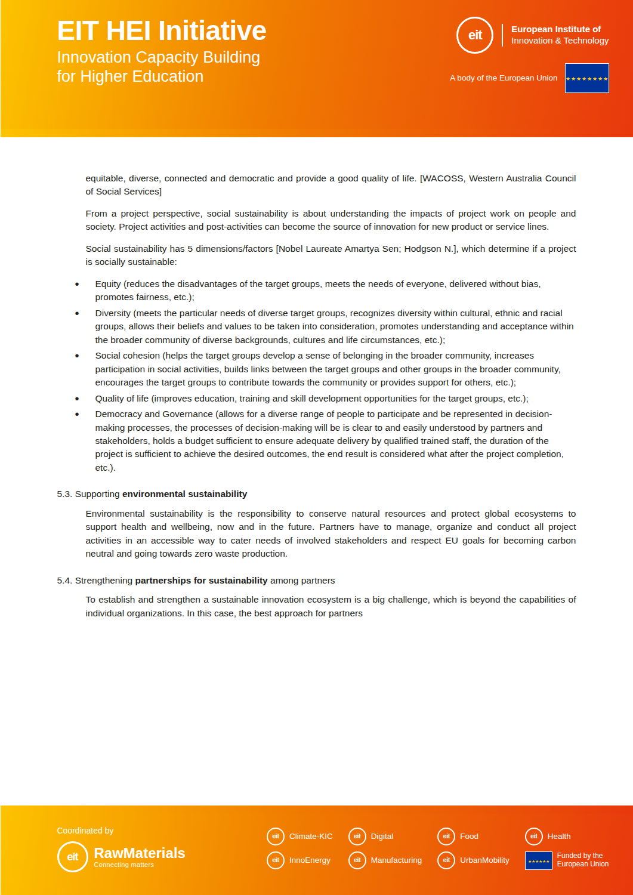EIT HEI Initiative
Innovation Capacity Building
for Higher Education
eit
European Institute of Innovation & Technology
A body of the European Union
equitable, diverse, connected and democratic and provide a good quality of life. [WACOSS, Western Australia Council of Social Services]
From a project perspective, social sustainability is about understanding the impacts of project work on people and society. Project activities and post-activities can become the source of innovation for new product or service lines.
Social sustainability has 5 dimensions/factors [Nobel Laureate Amartya Sen; Hodgson N.], which determine if a project is socially sustainable:
Equity (reduces the disadvantages of the target groups, meets the needs of everyone, delivered without bias, promotes fairness, etc.);
Diversity (meets the particular needs of diverse target groups, recognizes diversity within cultural, ethnic and racial groups, allows their beliefs and values to be taken into consideration, promotes understanding and acceptance within the broader community of diverse backgrounds, cultures and life circumstances, etc.);
Social cohesion (helps the target groups develop a sense of belonging in the broader community, increases participation in social activities, builds links between the target groups and other groups in the broader community, encourages the target groups to contribute towards the community or provides support for others, etc.);
Quality of life (improves education, training and skill development opportunities for the target groups, etc.);
Democracy and Governance (allows for a diverse range of people to participate and be represented in decision-making processes, the processes of decision-making will be is clear to and easily understood by partners and stakeholders, holds a budget sufficient to ensure adequate delivery by qualified trained staff, the duration of the project is sufficient to achieve the desired outcomes, the end result is considered what after the project completion, etc.).
5.3. Supporting environmental sustainability
Environmental sustainability is the responsibility to conserve natural resources and protect global ecosystems to support health and wellbeing, now and in the future. Partners have to manage, organize and conduct all project activities in an accessible way to cater needs of involved stakeholders and respect EU goals for becoming carbon neutral and going towards zero waste production.
5.4. Strengthening partnerships for sustainability among partners
To establish and strengthen a sustainable innovation ecosystem is a big challenge, which is beyond the capabilities of individual organizations. In this case, the best approach for partners
Coordinated by
eit
RawMaterials
Connecting matters
eit Climate-KIC
eit Digital
eit Food
eit Health
eit InnoEnergy
eit Manufacturing
eit UrbanMobility
Funded by the
European Union